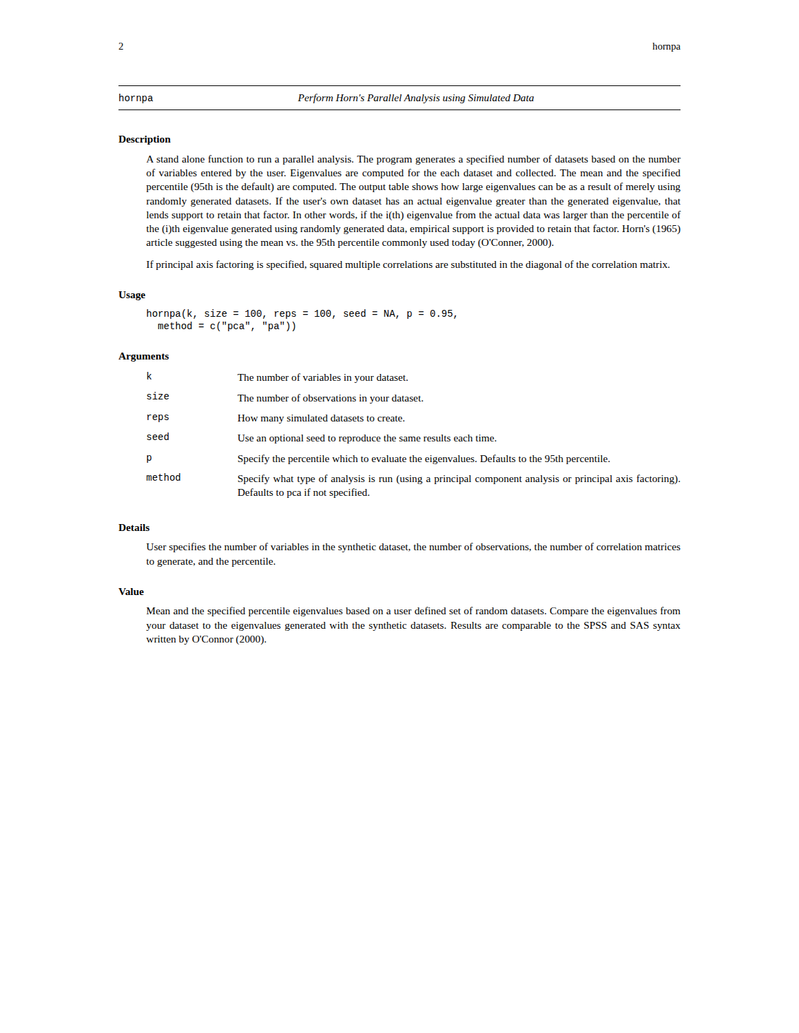2 hornpa
hornpa Perform Horn's Parallel Analysis using Simulated Data
Description
A stand alone function to run a parallel analysis. The program generates a specified number of datasets based on the number of variables entered by the user. Eigenvalues are computed for the each dataset and collected. The mean and the specified percentile (95th is the default) are computed. The output table shows how large eigenvalues can be as a result of merely using randomly generated datasets. If the user's own dataset has an actual eigenvalue greater than the generated eigenvalue, that lends support to retain that factor. In other words, if the i(th) eigenvalue from the actual data was larger than the percentile of the (i)th eigenvalue generated using randomly generated data, empirical support is provided to retain that factor. Horn's (1965) article suggested using the mean vs. the 95th percentile commonly used today (O'Conner, 2000).
If principal axis factoring is specified, squared multiple correlations are substituted in the diagonal of the correlation matrix.
Usage
hornpa(k, size = 100, reps = 100, seed = NA, p = 0.95,
  method = c("pca", "pa"))
Arguments
| k | The number of variables in your dataset. |
| size | The number of observations in your dataset. |
| reps | How many simulated datasets to create. |
| seed | Use an optional seed to reproduce the same results each time. |
| p | Specify the percentile which to evaluate the eigenvalues. Defaults to the 95th percentile. |
| method | Specify what type of analysis is run (using a principal component analysis or principal axis factoring). Defaults to pca if not specified. |
Details
User specifies the number of variables in the synthetic dataset, the number of observations, the number of correlation matrices to generate, and the percentile.
Value
Mean and the specified percentile eigenvalues based on a user defined set of random datasets. Compare the eigenvalues from your dataset to the eigenvalues generated with the synthetic datasets. Results are comparable to the SPSS and SAS syntax written by O'Connor (2000).